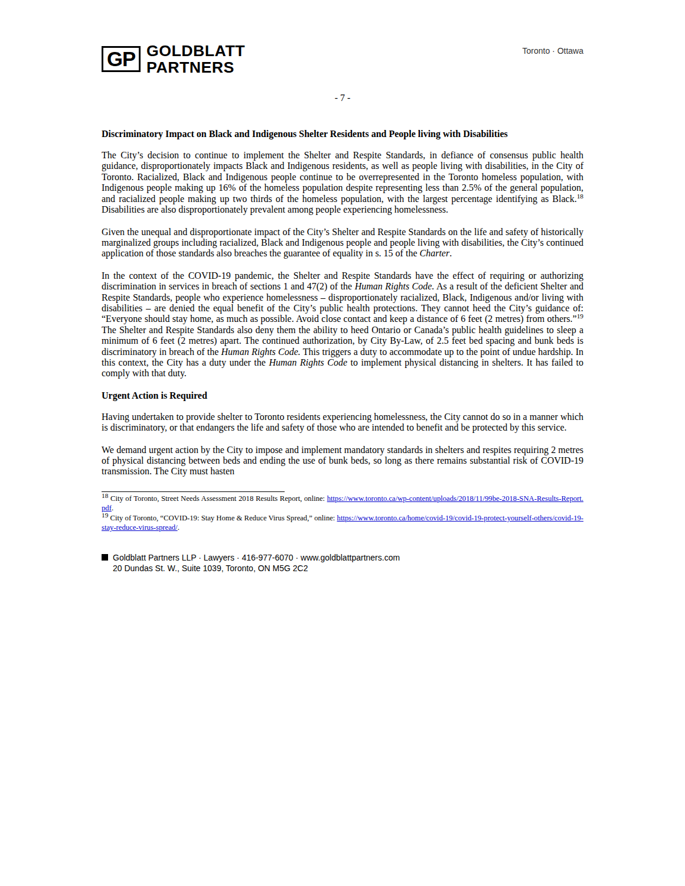GP GOLDBLATT
PARTNERS
Toronto · Ottawa
- 7 -
Discriminatory Impact on Black and Indigenous Shelter Residents and People living with Disabilities
The City’s decision to continue to implement the Shelter and Respite Standards, in defiance of consensus public health guidance, disproportionately impacts Black and Indigenous residents, as well as people living with disabilities, in the City of Toronto. Racialized, Black and Indigenous people continue to be overrepresented in the Toronto homeless population, with Indigenous people making up 16% of the homeless population despite representing less than 2.5% of the general population, and racialized people making up two thirds of the homeless population, with the largest percentage identifying as Black.18 Disabilities are also disproportionately prevalent among people experiencing homelessness.
Given the unequal and disproportionate impact of the City’s Shelter and Respite Standards on the life and safety of historically marginalized groups including racialized, Black and Indigenous people and people living with disabilities, the City’s continued application of those standards also breaches the guarantee of equality in s. 15 of the Charter.
In the context of the COVID-19 pandemic, the Shelter and Respite Standards have the effect of requiring or authorizing discrimination in services in breach of sections 1 and 47(2) of the Human Rights Code. As a result of the deficient Shelter and Respite Standards, people who experience homelessness – disproportionately racialized, Black, Indigenous and/or living with disabilities – are denied the equal benefit of the City’s public health protections. They cannot heed the City’s guidance of: “Everyone should stay home, as much as possible. Avoid close contact and keep a distance of 6 feet (2 metres) from others.”19 The Shelter and Respite Standards also deny them the ability to heed Ontario or Canada’s public health guidelines to sleep a minimum of 6 feet (2 metres) apart. The continued authorization, by City By-Law, of 2.5 feet bed spacing and bunk beds is discriminatory in breach of the Human Rights Code. This triggers a duty to accommodate up to the point of undue hardship. In this context, the City has a duty under the Human Rights Code to implement physical distancing in shelters. It has failed to comply with that duty.
Urgent Action is Required
Having undertaken to provide shelter to Toronto residents experiencing homelessness, the City cannot do so in a manner which is discriminatory, or that endangers the life and safety of those who are intended to benefit and be protected by this service.
We demand urgent action by the City to impose and implement mandatory standards in shelters and respites requiring 2 metres of physical distancing between beds and ending the use of bunk beds, so long as there remains substantial risk of COVID-19 transmission. The City must hasten
18 City of Toronto, Street Needs Assessment 2018 Results Report, online: https://www.toronto.ca/wp-content/uploads/2018/11/99be-2018-SNA-Results-Report.pdf.
19 City of Toronto, “COVID-19: Stay Home & Reduce Virus Spread,” online: https://www.toronto.ca/home/covid-19/covid-19-protect-yourself-others/covid-19-stay-reduce-virus-spread/.
Goldblatt Partners LLP · Lawyers · 416-977-6070 · www.goldblattpartners.com
20 Dundas St. W., Suite 1039, Toronto, ON M5G 2C2